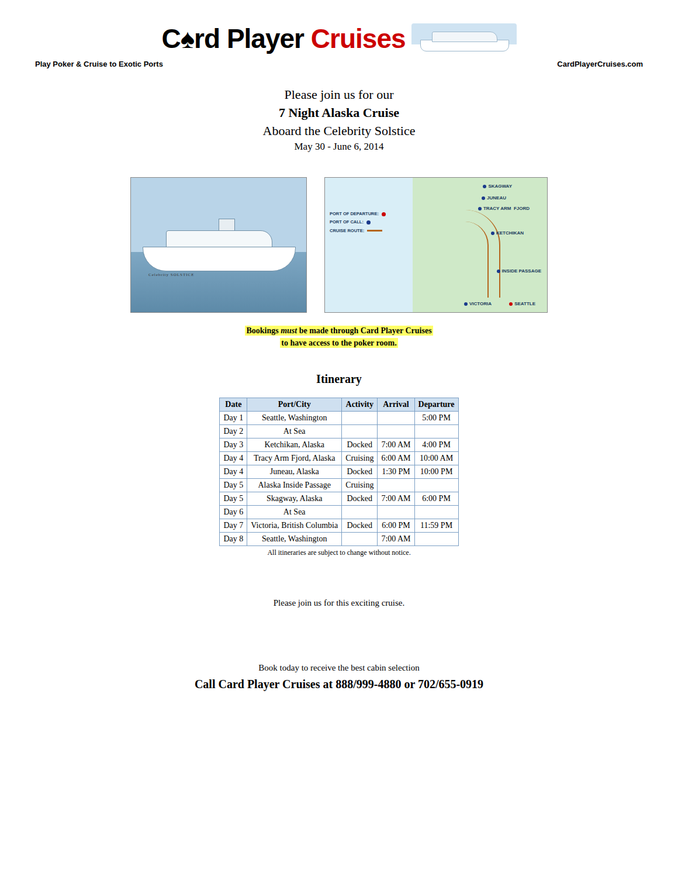C♠rd Player Cruises
Play Poker & Cruise to Exotic Ports CardPlayerCruises.com
Please join us for our 7 Night Alaska Cruise Aboard the Celebrity Solstice May 30 - June 6, 2014
Celebrity SOLSTICE
PORT OF DEPARTURE:
PORT OF CALL:
CRUISE ROUTE:
SKAGWAY
JUNEAU
TRACY ARM FJORD
KETCHIKAN
INSIDE PASSAGE
VICTORIA
SEATTLE
Bookings must be made through Card Player Cruises
to have access to the poker room.
Itinerary
| Date | Port/City | Activity | Arrival | Departure |
| --- | --- | --- | --- | --- |
| Day 1 | Seattle, Washington | | | 5:00 PM |
| Day 2 | At Sea | | | |
| Day 3 | Ketchikan, Alaska | Docked | 7:00 AM | 4:00 PM |
| Day 4 | Tracy Arm Fjord, Alaska | Cruising | 6:00 AM | 10:00 AM |
| Day 4 | Juneau, Alaska | Docked | 1:30 PM | 10:00 PM |
| Day 5 | Alaska Inside Passage | Cruising | | |
| Day 5 | Skagway, Alaska | Docked | 7:00 AM | 6:00 PM |
| Day 6 | At Sea | | | |
| Day 7 | Victoria, British Columbia | Docked | 6:00 PM | 11:59 PM |
| Day 8 | Seattle, Washington | | 7:00 AM | |
All itineraries are subject to change without notice.
Please join us for this exciting cruise.
Book today to receive the best cabin selection
Call Card Player Cruises at 888/999-4880 or 702/655-0919